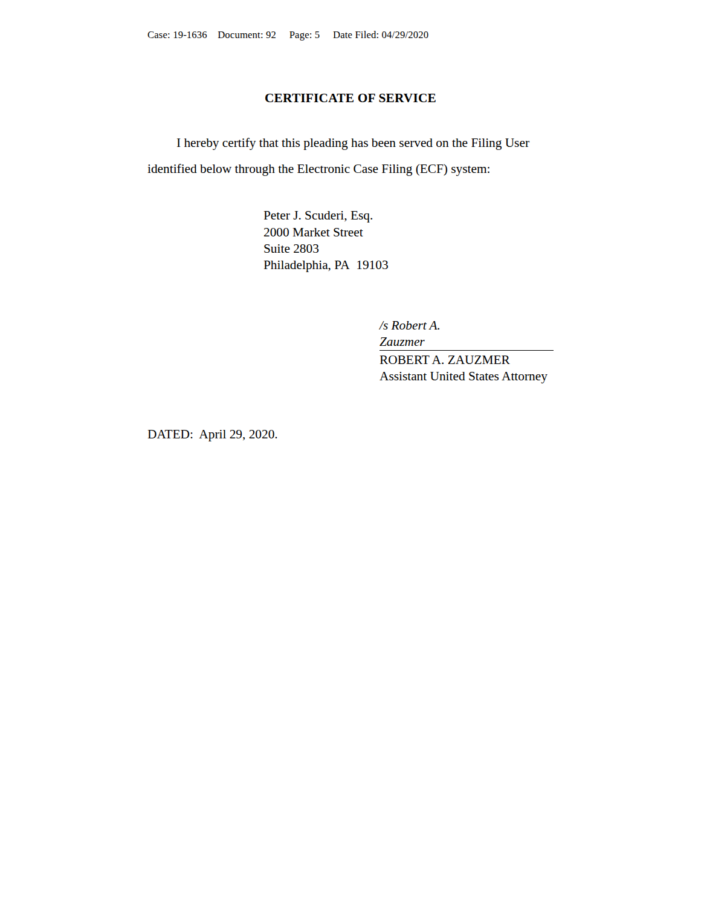Case: 19-1636 Document: 92 Page: 5 Date Filed: 04/29/2020
CERTIFICATE OF SERVICE
I hereby certify that this pleading has been served on the Filing User
identified below through the Electronic Case Filing (ECF) system:
Peter J. Scuderi, Esq.
2000 Market Street
Suite 2803
Philadelphia, PA 19103
/s Robert A. Zauzmer
ROBERT A. ZAUZMER
Assistant United States Attorney
DATED: April 29, 2020.